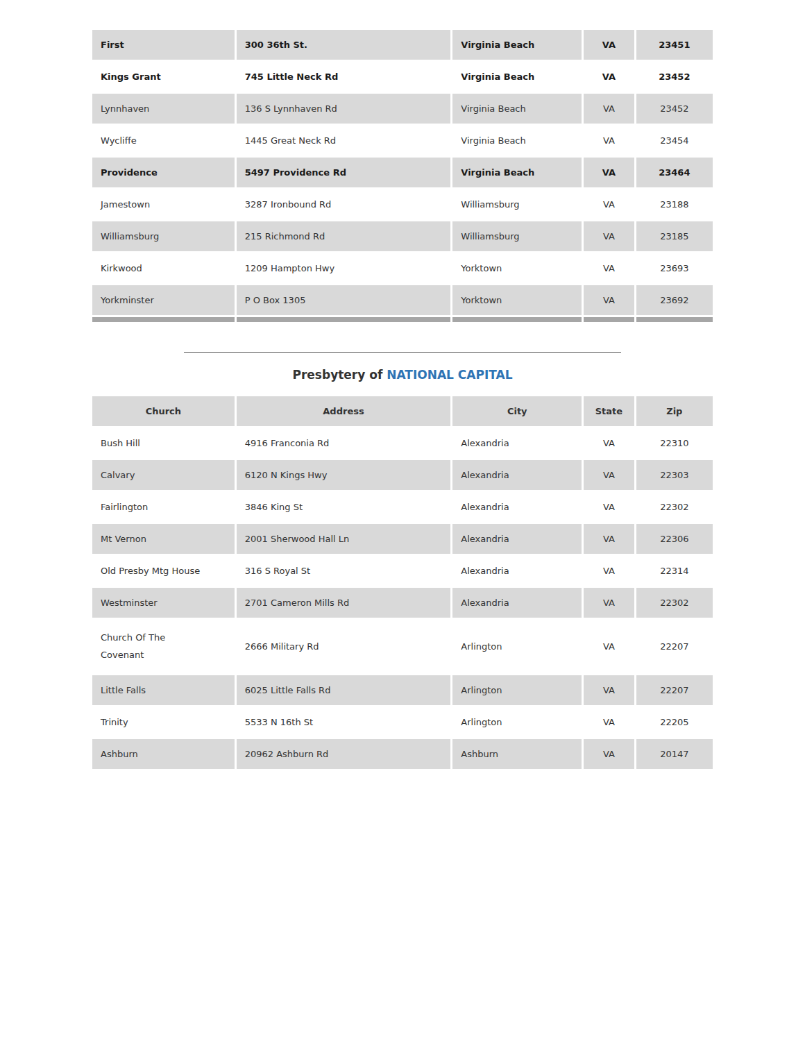| First | 300 36th St. | Virginia Beach | VA | 23451 |
| Kings Grant | 745 Little Neck Rd | Virginia Beach | VA | 23452 |
| Lynnhaven | 136 S Lynnhaven Rd | Virginia Beach | VA | 23452 |
| Wycliffe | 1445 Great Neck Rd | Virginia Beach | VA | 23454 |
| Providence | 5497 Providence Rd | Virginia Beach | VA | 23464 |
| Jamestown | 3287 Ironbound Rd | Williamsburg | VA | 23188 |
| Williamsburg | 215 Richmond Rd | Williamsburg | VA | 23185 |
| Kirkwood | 1209 Hampton Hwy | Yorktown | VA | 23693 |
| Yorkminster | P O Box 1305 | Yorktown | VA | 23692 |
Presbytery of NATIONAL CAPITAL
| Church | Address | City | State | Zip |
| --- | --- | --- | --- | --- |
| Bush Hill | 4916 Franconia Rd | Alexandria | VA | 22310 |
| Calvary | 6120 N Kings Hwy | Alexandria | VA | 22303 |
| Fairlington | 3846 King St | Alexandria | VA | 22302 |
| Mt Vernon | 2001 Sherwood Hall Ln | Alexandria | VA | 22306 |
| Old Presby Mtg House | 316 S Royal St | Alexandria | VA | 22314 |
| Westminster | 2701 Cameron Mills Rd | Alexandria | VA | 22302 |
| Church Of The Covenant | 2666 Military Rd | Arlington | VA | 22207 |
| Little Falls | 6025 Little Falls Rd | Arlington | VA | 22207 |
| Trinity | 5533 N 16th St | Arlington | VA | 22205 |
| Ashburn | 20962 Ashburn Rd | Ashburn | VA | 20147 |